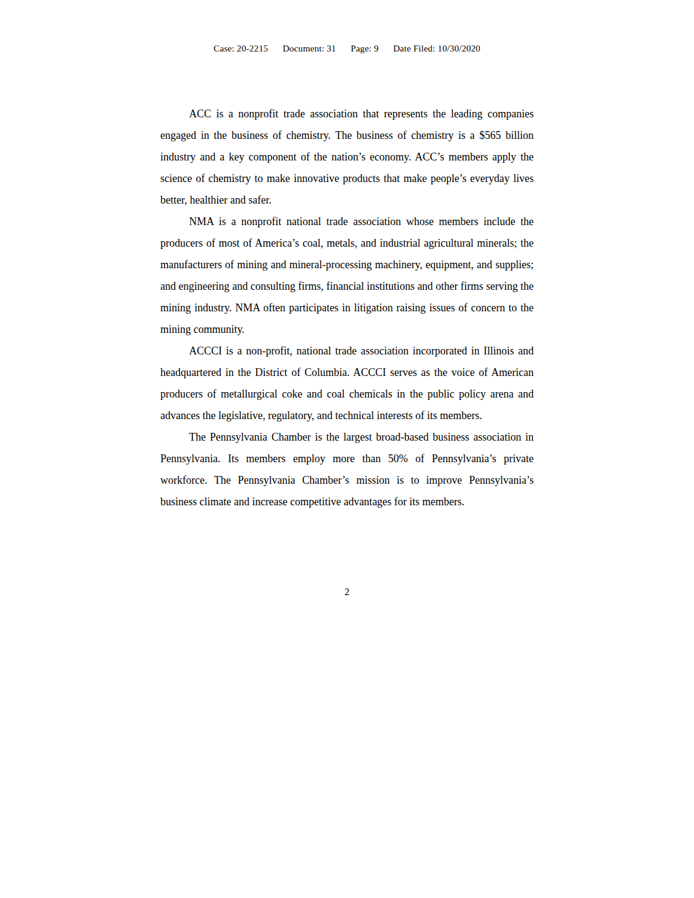Case: 20-2215 Document: 31 Page: 9 Date Filed: 10/30/2020
ACC is a nonprofit trade association that represents the leading companies engaged in the business of chemistry. The business of chemistry is a $565 billion industry and a key component of the nation’s economy. ACC’s members apply the science of chemistry to make innovative products that make people’s everyday lives better, healthier and safer.
NMA is a nonprofit national trade association whose members include the producers of most of America’s coal, metals, and industrial agricultural minerals; the manufacturers of mining and mineral-processing machinery, equipment, and supplies; and engineering and consulting firms, financial institutions and other firms serving the mining industry. NMA often participates in litigation raising issues of concern to the mining community.
ACCCI is a non-profit, national trade association incorporated in Illinois and headquartered in the District of Columbia. ACCCI serves as the voice of American producers of metallurgical coke and coal chemicals in the public policy arena and advances the legislative, regulatory, and technical interests of its members.
The Pennsylvania Chamber is the largest broad-based business association in Pennsylvania. Its members employ more than 50% of Pennsylvania’s private workforce. The Pennsylvania Chamber’s mission is to improve Pennsylvania’s business climate and increase competitive advantages for its members.
2